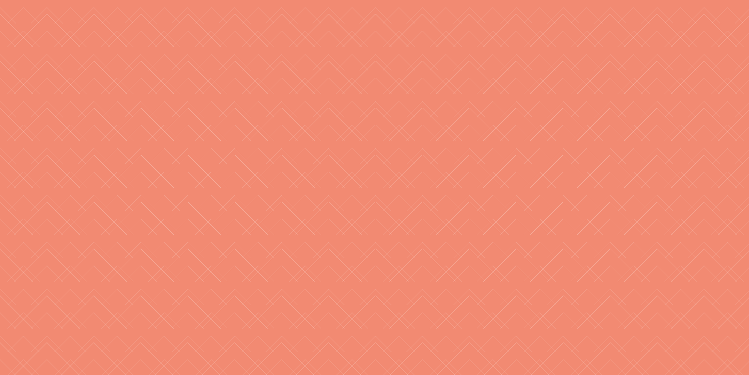Decorative pattern